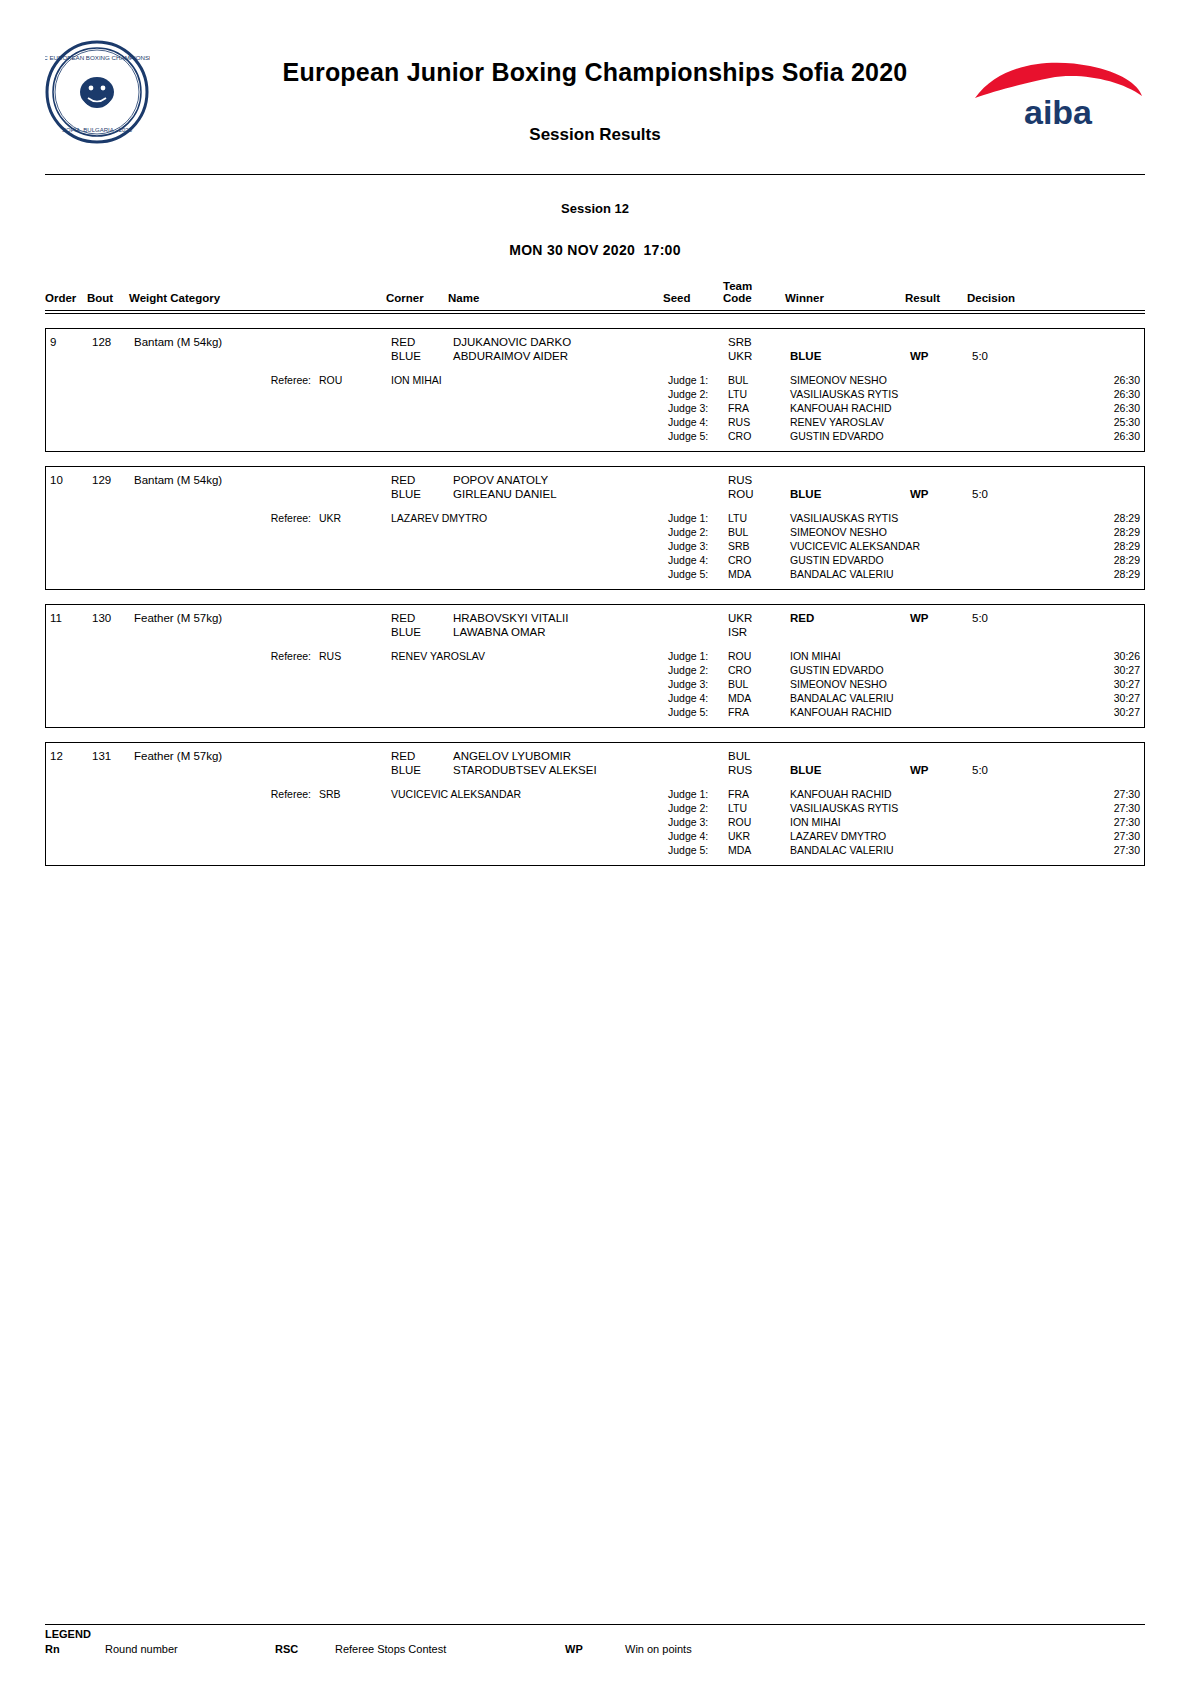EUBC EUROPEAN BOXING CHAMPIONSHIPS SOFIA, BULGARIA · 2020
European Junior Boxing Championships Sofia 2020
Session Results
aiba
Session 12
MON 30 NOV 2020 17:00
| Order | Bout | Weight Category | | Corner | Name | Seed | Team Code | Winner | Result | Decision |
| --- | --- | --- | --- | --- | --- | --- | --- | --- | --- | --- |
| 9 | 128 | Bantam (M 54kg) | | RED | DJUKANOVIC DARKO | | SRB | | | |
| | | | | BLUE | ABDURAIMOV AIDER | | UKR | BLUE | WP | 5:0 |
| | | Referee: | ROU | ION MIHAI | Judge 1: | BUL | SIMEONOV NESHO | 26:30 |
| | | | | | | Judge 2: | LTU | VASILIAUSKAS RYTIS | 26:30 |
| | | | | | | Judge 3: | FRA | KANFOUAH RACHID | 26:30 |
| | | | | | | Judge 4: | RUS | RENEV YAROSLAV | 25:30 |
| | | | | | | Judge 5: | CRO | GUSTIN EDVARDO | 26:30 |
| 10 | 129 | Bantam (M 54kg) | | RED | POPOV ANATOLY | | RUS | | | |
| | | | | BLUE | GIRLEANU DANIEL | | ROU | BLUE | WP | 5:0 |
| | | Referee: | UKR | LAZAREV DMYTRO | Judge 1: | LTU | VASILIAUSKAS RYTIS | 28:29 |
| | | | | | | Judge 2: | BUL | SIMEONOV NESHO | 28:29 |
| | | | | | | Judge 3: | SRB | VUCICEVIC ALEKSANDAR | 28:29 |
| | | | | | | Judge 4: | CRO | GUSTIN EDVARDO | 28:29 |
| | | | | | | Judge 5: | MDA | BANDALAC VALERIU | 28:29 |
| 11 | 130 | Feather (M 57kg) | | RED | HRABOVSKYI VITALII | | UKR | RED | WP | 5:0 |
| | | | | BLUE | LAWABNA OMAR | | ISR | | | |
| | | Referee: | RUS | RENEV YAROSLAV | Judge 1: | ROU | ION MIHAI | 30:26 |
| | | | | | | Judge 2: | CRO | GUSTIN EDVARDO | 30:27 |
| | | | | | | Judge 3: | BUL | SIMEONOV NESHO | 30:27 |
| | | | | | | Judge 4: | MDA | BANDALAC VALERIU | 30:27 |
| | | | | | | Judge 5: | FRA | KANFOUAH RACHID | 30:27 |
| 12 | 131 | Feather (M 57kg) | | RED | ANGELOV LYUBOMIR | | BUL | | | |
| | | | | BLUE | STARODUBTSEV ALEKSEI | | RUS | BLUE | WP | 5:0 |
| | | Referee: | SRB | VUCICEVIC ALEKSANDAR | Judge 1: | FRA | KANFOUAH RACHID | 27:30 |
| | | | | | | Judge 2: | LTU | VASILIAUSKAS RYTIS | 27:30 |
| | | | | | | Judge 3: | ROU | ION MIHAI | 27:30 |
| | | | | | | Judge 4: | UKR | LAZAREV DMYTRO | 27:30 |
| | | | | | | Judge 5: | MDA | BANDALAC VALERIU | 27:30 |
LEGEND
| Rn | Round number | RSC | Referee Stops Contest | WP | Win on points |